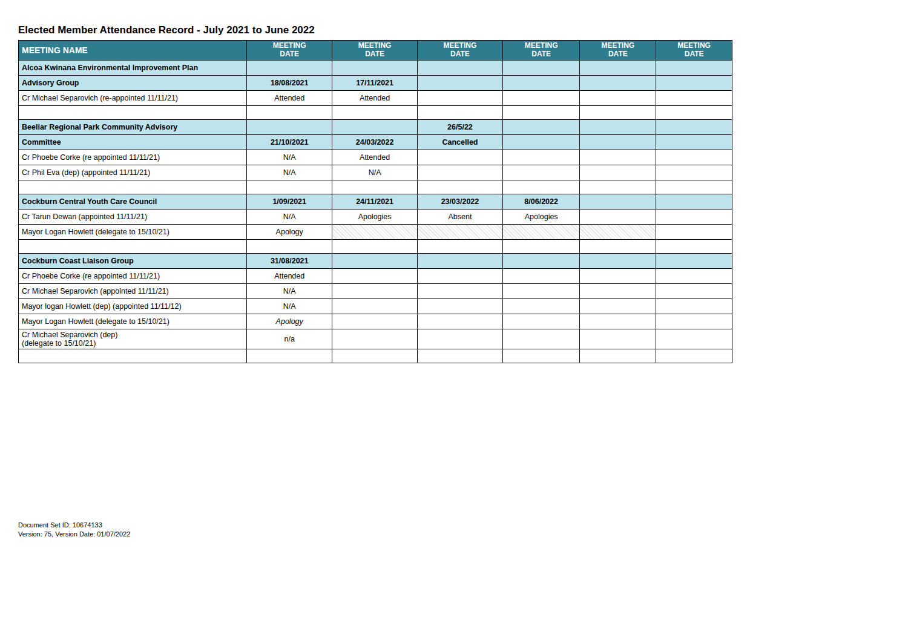Elected Member Attendance Record - July 2021 to June 2022
| MEETING NAME | MEETING DATE | MEETING DATE | MEETING DATE | MEETING DATE | MEETING DATE | MEETING DATE |
| --- | --- | --- | --- | --- | --- | --- |
| Alcoa Kwinana Environmental Improvement Plan | | | | | | |
| Advisory Group | 18/08/2021 | 17/11/2021 | | | | |
| Cr Michael Separovich (re-appointed 11/11/21) | Attended | Attended | | | | |
| Beeliar Regional Park Community Advisory | | | 26/5/22 | | | |
| Committee | 21/10/2021 | 24/03/2022 | Cancelled | | | |
| Cr Phoebe Corke (re appointed 11/11/21) | N/A | Attended | | | | |
| Cr Phil Eva (dep) (appointed 11/11/21) | N/A | N/A | | | | |
| Cockburn Central Youth Care Council | 1/09/2021 | 24/11/2021 | 23/03/2022 | 8/06/2022 | | |
| Cr Tarun Dewan (appointed 11/11/21) | N/A | Apologies | Absent | Apologies | | |
| Mayor Logan Howlett (delegate to 15/10/21) | Apology | | | | | |
| Cockburn Coast Liaison Group | 31/08/2021 | | | | | |
| Cr Phoebe Corke (re appointed 11/11/21) | Attended | | | | | |
| Cr Michael Separovich (appointed 11/11/21) | N/A | | | | | |
| Mayor logan Howlett (dep) (appointed 11/11/12) | N/A | | | | | |
| Mayor Logan Howlett (delegate to 15/10/21) | Apology | | | | | |
| Cr Michael Separovich (dep) (delegate to 15/10/21) | n/a | | | | | |
Document Set ID: 10674133
Version: 75, Version Date: 01/07/2022